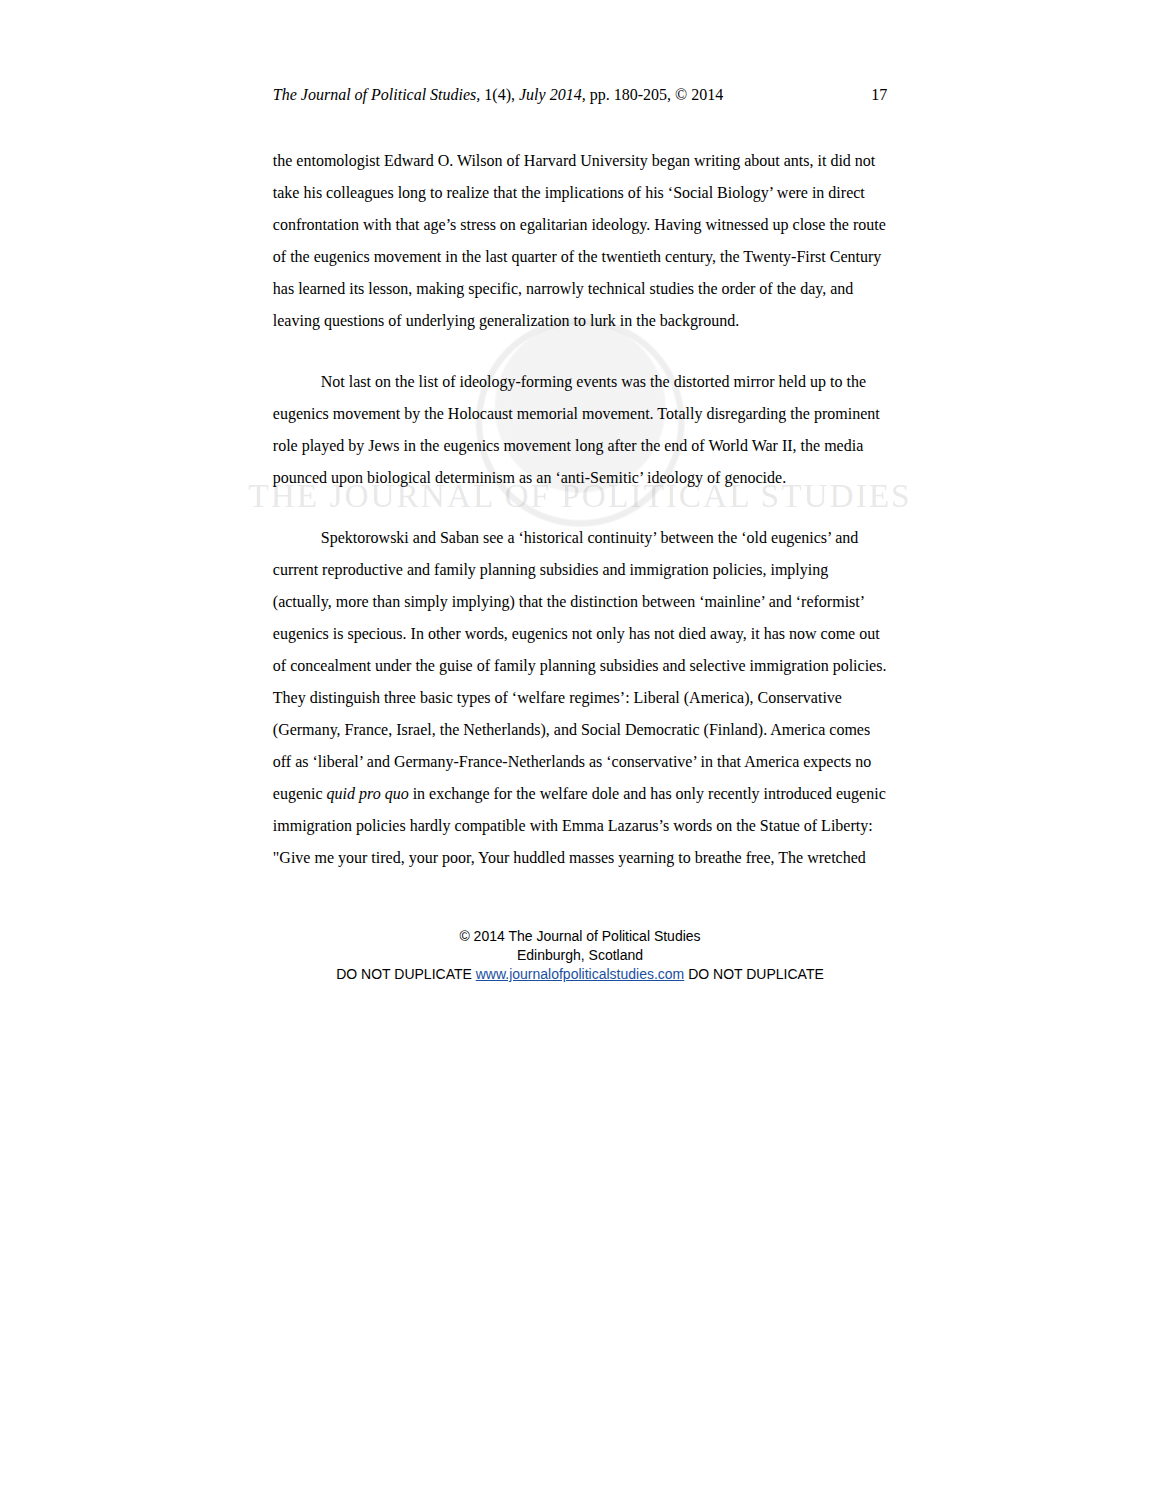The Journal of Political Studies
The Journal of Political Studies, 1(4), July 2014, pp. 180-205, © 2014
17
the entomologist Edward O. Wilson of Harvard University began writing about ants, it did not take his colleagues long to realize that the implications of his ‘Social Biology’ were in direct confrontation with that age’s stress on egalitarian ideology. Having witnessed up close the route of the eugenics movement in the last quarter of the twentieth century, the Twenty-First Century has learned its lesson, making specific, narrowly technical studies the order of the day, and leaving questions of underlying generalization to lurk in the background.
Not last on the list of ideology-forming events was the distorted mirror held up to the eugenics movement by the Holocaust memorial movement. Totally disregarding the prominent role played by Jews in the eugenics movement long after the end of World War II, the media pounced upon biological determinism as an ‘anti-Semitic’ ideology of genocide.
Spektorowski and Saban see a ‘historical continuity’ between the ‘old eugenics’ and current reproductive and family planning subsidies and immigration policies, implying (actually, more than simply implying) that the distinction between ‘mainline’ and ‘reformist’ eugenics is specious. In other words, eugenics not only has not died away, it has now come out of concealment under the guise of family planning subsidies and selective immigration policies. They distinguish three basic types of ‘welfare regimes’: Liberal (America), Conservative (Germany, France, Israel, the Netherlands), and Social Democratic (Finland). America comes off as ‘liberal’ and Germany-France-Netherlands as ‘conservative’ in that America expects no eugenic quid pro quo in exchange for the welfare dole and has only recently introduced eugenic immigration policies hardly compatible with Emma Lazarus’s words on the Statue of Liberty: "Give me your tired, your poor, Your huddled masses yearning to breathe free, The wretched
© 2014 The Journal of Political Studies
Edinburgh, Scotland
DO NOT DUPLICATE www.journalofpoliticalstudies.com DO NOT DUPLICATE